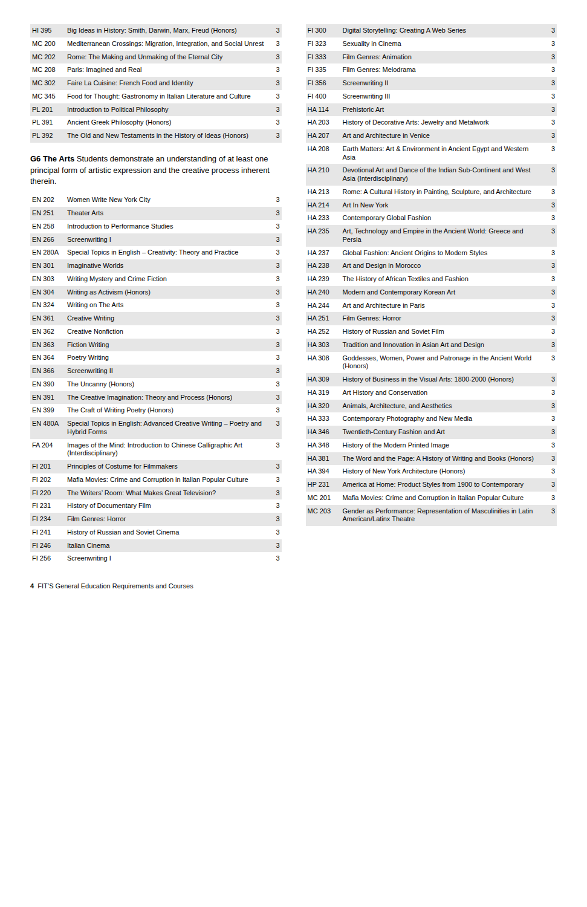| HI 395 | Big Ideas in History: Smith, Darwin, Marx, Freud (Honors) | 3 |
| MC 200 | Mediterranean Crossings: Migration, Integration, and Social Unrest | 3 |
| MC 202 | Rome: The Making and Unmaking of the Eternal City | 3 |
| MC 208 | Paris: Imagined and Real | 3 |
| MC 302 | Faire La Cuisine: French Food and Identity | 3 |
| MC 345 | Food for Thought: Gastronomy in Italian Literature and Culture | 3 |
| PL 201 | Introduction to Political Philosophy | 3 |
| PL 391 | Ancient Greek Philosophy (Honors) | 3 |
| PL 392 | The Old and New Testaments in the History of Ideas (Honors) | 3 |
G6 The Arts Students demonstrate an understanding of at least one principal form of artistic expression and the creative process inherent therein.
| EN 202 | Women Write New York City | 3 |
| EN 251 | Theater Arts | 3 |
| EN 258 | Introduction to Performance Studies | 3 |
| EN 266 | Screenwriting I | 3 |
| EN 280A | Special Topics in English – Creativity: Theory and Practice | 3 |
| EN 301 | Imaginative Worlds | 3 |
| EN 303 | Writing Mystery and Crime Fiction | 3 |
| EN 304 | Writing as Activism (Honors) | 3 |
| EN 324 | Writing on The Arts | 3 |
| EN 361 | Creative Writing | 3 |
| EN 362 | Creative Nonfiction | 3 |
| EN 363 | Fiction Writing | 3 |
| EN 364 | Poetry Writing | 3 |
| EN 366 | Screenwriting II | 3 |
| EN 390 | The Uncanny (Honors) | 3 |
| EN 391 | The Creative Imagination: Theory and Process (Honors) | 3 |
| EN 399 | The Craft of Writing Poetry (Honors) | 3 |
| EN 480A | Special Topics in English: Advanced Creative Writing – Poetry and Hybrid Forms | 3 |
| FA 204 | Images of the Mind: Introduction to Chinese Calligraphic Art (Interdisciplinary) | 3 |
| FI 201 | Principles of Costume for Filmmakers | 3 |
| FI 202 | Mafia Movies: Crime and Corruption in Italian Popular Culture | 3 |
| FI 220 | The Writers’ Room: What Makes Great Television? | 3 |
| FI 231 | History of Documentary Film | 3 |
| FI 234 | Film Genres: Horror | 3 |
| FI 241 | History of Russian and Soviet Cinema | 3 |
| FI 246 | Italian Cinema | 3 |
| FI 256 | Screenwriting I | 3 |
| FI 300 | Digital Storytelling: Creating A Web Series | 3 |
| FI 323 | Sexuality in Cinema | 3 |
| FI 333 | Film Genres: Animation | 3 |
| FI 335 | Film Genres: Melodrama | 3 |
| FI 356 | Screenwriting II | 3 |
| FI 400 | Screenwriting III | 3 |
| HA 114 | Prehistoric Art | 3 |
| HA 203 | History of Decorative Arts: Jewelry and Metalwork | 3 |
| HA 207 | Art and Architecture in Venice | 3 |
| HA 208 | Earth Matters: Art & Environment in Ancient Egypt and Western Asia | 3 |
| HA 210 | Devotional Art and Dance of the Indian Sub-Continent and West Asia (Interdisciplinary) | 3 |
| HA 213 | Rome: A Cultural History in Painting, Sculpture, and Architecture | 3 |
| HA 214 | Art In New York | 3 |
| HA 233 | Contemporary Global Fashion | 3 |
| HA 235 | Art, Technology and Empire in the Ancient World: Greece and Persia | 3 |
| HA 237 | Global Fashion: Ancient Origins to Modern Styles | 3 |
| HA 238 | Art and Design in Morocco | 3 |
| HA 239 | The History of African Textiles and Fashion | 3 |
| HA 240 | Modern and Contemporary Korean Art | 3 |
| HA 244 | Art and Architecture in Paris | 3 |
| HA 251 | Film Genres: Horror | 3 |
| HA 252 | History of Russian and Soviet Film | 3 |
| HA 303 | Tradition and Innovation in Asian Art and Design | 3 |
| HA 308 | Goddesses, Women, Power and Patronage in the Ancient World (Honors) | 3 |
| HA 309 | History of Business in the Visual Arts: 1800-2000 (Honors) | 3 |
| HA 319 | Art History and Conservation | 3 |
| HA 320 | Animals, Architecture, and Aesthetics | 3 |
| HA 333 | Contemporary Photography and New Media | 3 |
| HA 346 | Twentieth-Century Fashion and Art | 3 |
| HA 348 | History of the Modern Printed Image | 3 |
| HA 381 | The Word and the Page: A History of Writing and Books (Honors) | 3 |
| HA 394 | History of New York Architecture (Honors) | 3 |
| HP 231 | America at Home: Product Styles from 1900 to Contemporary | 3 |
| MC 201 | Mafia Movies: Crime and Corruption in Italian Popular Culture | 3 |
| MC 203 | Gender as Performance: Representation of Masculinities in Latin American/Latinx Theatre | 3 |
4 FIT’S General Education Requirements and Courses